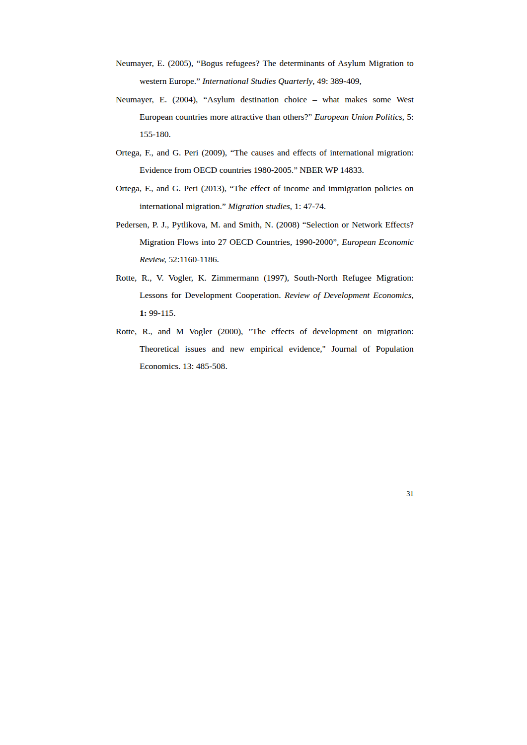Neumayer, E. (2005), “Bogus refugees? The determinants of Asylum Migration to western Europe.” International Studies Quarterly, 49: 389-409,
Neumayer, E. (2004), “Asylum destination choice – what makes some West European countries more attractive than others?” European Union Politics, 5: 155-180.
Ortega, F., and G. Peri (2009), “The causes and effects of international migration: Evidence from OECD countries 1980-2005.” NBER WP 14833.
Ortega, F., and G. Peri (2013), “The effect of income and immigration policies on international migration.” Migration studies, 1: 47-74.
Pedersen, P. J., Pytlikova, M. and Smith, N. (2008) “Selection or Network Effects? Migration Flows into 27 OECD Countries, 1990-2000”, European Economic Review, 52:1160-1186.
Rotte, R., V. Vogler, K. Zimmermann (1997), South-North Refugee Migration: Lessons for Development Cooperation. Review of Development Economics, 1: 99-115.
Rotte, R., and M Vogler (2000), "The effects of development on migration: Theoretical issues and new empirical evidence," Journal of Population Economics. 13: 485-508.
31